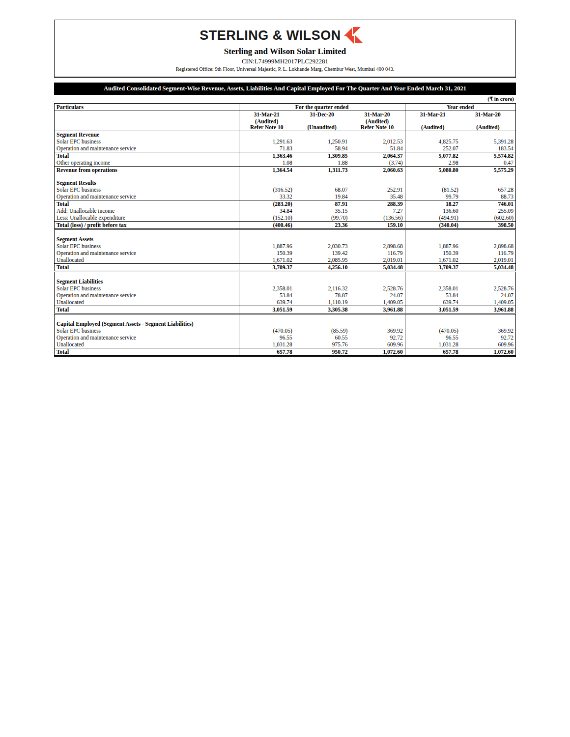STERLING & WILSON
Sterling and Wilson Solar Limited
CIN:L74999MH2017PLC292281
Registered Office: 9th Floor, Universal Majestic, P. L. Lokhande Marg, Chembur West, Mumbai 400 043.
Audited Consolidated Segment-Wise Revenue, Assets, Liabilities And Capital Employed For The Quarter And Year Ended March 31, 2021
(₹ in crore)
| Particulars | For the quarter ended | Year ended |
| --- | --- | --- |
| | 31-Mar-21 | 31-Dec-20 | 31-Mar-20 | 31-Mar-21 | 31-Mar-20 |
| | (Audited) Refer Note 10 | (Unaudited) | (Audited) Refer Note 10 | (Audited) | (Audited) |
| Segment Revenue | | | | | |
| Solar EPC business | 1,291.63 | 1,250.91 | 2,012.53 | 4,825.75 | 5,391.28 |
| Operation and maintenance service | 71.83 | 58.94 | 51.84 | 252.07 | 183.54 |
| Total | 1,363.46 | 1,309.85 | 2,064.37 | 5,077.82 | 5,574.82 |
| Other operating income | 1.08 | 1.88 | (3.74) | 2.98 | 0.47 |
| Revenue from operations | 1,364.54 | 1,311.73 | 2,060.63 | 5,080.80 | 5,575.29 |
| Segment Results | | | | | |
| Solar EPC business | (316.52) | 68.07 | 252.91 | (81.52) | 657.28 |
| Operation and maintenance service | 33.32 | 19.84 | 35.48 | 99.79 | 88.73 |
| Total | (283.20) | 87.91 | 288.39 | 18.27 | 746.01 |
| Add: Unallocable income | 34.84 | 35.15 | 7.27 | 136.60 | 255.09 |
| Less: Unallocable expenditure | (152.10) | (99.70) | (136.56) | (494.91) | (602.60) |
| Total (loss) / profit before tax | (400.46) | 23.36 | 159.10 | (340.04) | 398.50 |
| Segment Assets | | | | | |
| Solar EPC business | 1,887.96 | 2,030.73 | 2,898.68 | 1,887.96 | 2,898.68 |
| Operation and maintenance service | 150.39 | 139.42 | 116.79 | 150.39 | 116.79 |
| Unallocated | 1,671.02 | 2,085.95 | 2,019.01 | 1,671.02 | 2,019.01 |
| Total | 3,709.37 | 4,256.10 | 5,034.48 | 3,709.37 | 5,034.48 |
| Segment Liabilities | | | | | |
| Solar EPC business | 2,358.01 | 2,116.32 | 2,528.76 | 2,358.01 | 2,528.76 |
| Operation and maintenance service | 53.84 | 78.87 | 24.07 | 53.84 | 24.07 |
| Unallocated | 639.74 | 1,110.19 | 1,409.05 | 639.74 | 1,409.05 |
| Total | 3,051.59 | 3,305.38 | 3,961.88 | 3,051.59 | 3,961.88 |
| Capital Employed (Segment Assets - Segment Liabilities) | | | | | |
| Solar EPC business | (470.05) | (85.59) | 369.92 | (470.05) | 369.92 |
| Operation and maintenance service | 96.55 | 60.55 | 92.72 | 96.55 | 92.72 |
| Unallocated | 1,031.28 | 975.76 | 609.96 | 1,031.28 | 609.96 |
| Total | 657.78 | 950.72 | 1,072.60 | 657.78 | 1,072.60 |